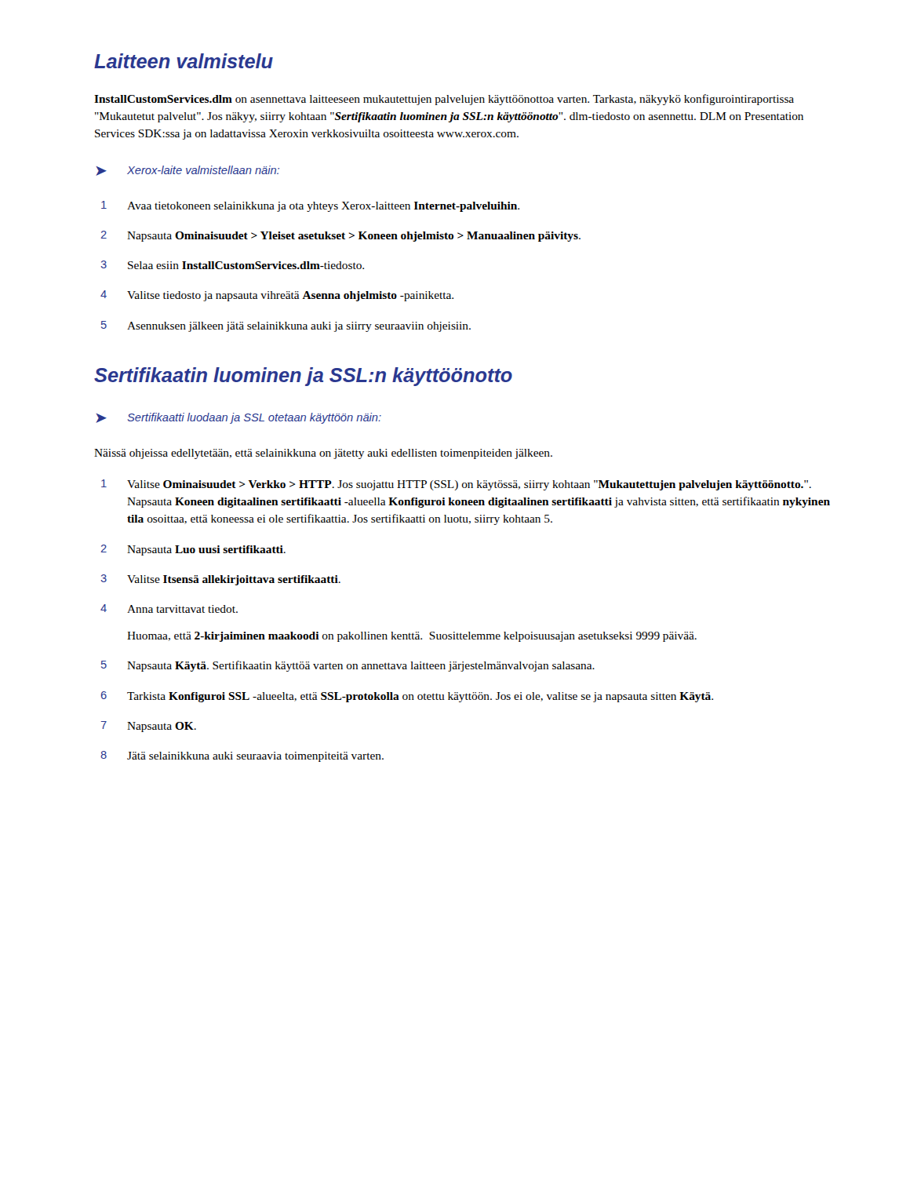Laitteen valmistelu
InstallCustomServices.dlm on asennettava laitteeseen mukautettujen palvelujen käyttöönottoa varten. Tarkasta, näkyykö konfigurointiraportissa "Mukautetut palvelut". Jos näkyy, siirry kohtaan "Sertifikaatin luominen ja SSL:n käyttöönotto". dlm-tiedosto on asennettu. DLM on Presentation Services SDK:ssa ja on ladattavissa Xeroxin verkkosivuilta osoitteesta www.xerox.com.
Xerox-laite valmistellaan näin:
Avaa tietokoneen selainikkuna ja ota yhteys Xerox-laitteen Internet-palveluihin.
Napsauta Ominaisuudet > Yleiset asetukset > Koneen ohjelmisto > Manuaalinen päivitys.
Selaa esiin InstallCustomServices.dlm-tiedosto.
Valitse tiedosto ja napsauta vihreätä Asenna ohjelmisto -painiketta.
Asennuksen jälkeen jätä selainikkuna auki ja siirry seuraaviin ohjeisiin.
Sertifikaatin luominen ja SSL:n käyttöönotto
Sertifikaatti luodaan ja SSL otetaan käyttöön näin:
Näissä ohjeissa edellytetään, että selainikkuna on jätetty auki edellisten toimenpiteiden jälkeen.
Valitse Ominaisuudet > Verkko > HTTP. Jos suojattu HTTP (SSL) on käytössä, siirry kohtaan "Mukautettujen palvelujen käyttöönotto.". Napsauta Koneen digitaalinen sertifikaatti -alueella Konfiguroi koneen digitaalinen sertifikaatti ja vahvista sitten, että sertifikaatin nykyinen tila osoittaa, että koneessa ei ole sertifikaattia. Jos sertifikaatti on luotu, siirry kohtaan 5.
Napsauta Luo uusi sertifikaatti.
Valitse Itsensä allekirjoittava sertifikaatti.
Anna tarvittavat tiedot.
Huomaa, että 2-kirjaiminen maakoodi on pakollinen kenttä. Suosittelemme kelpoisuusajan asetukseksi 9999 päivää.
Napsauta Käytä. Sertifikaatin käyttöä varten on annettava laitteen järjestelmänvalvojan salasana.
Tarkista Konfiguroi SSL -alueelta, että SSL-protokolla on otettu käyttöön. Jos ei ole, valitse se ja napsauta sitten Käytä.
Napsauta OK.
Jätä selainikkuna auki seuraavia toimenpiteitä varten.